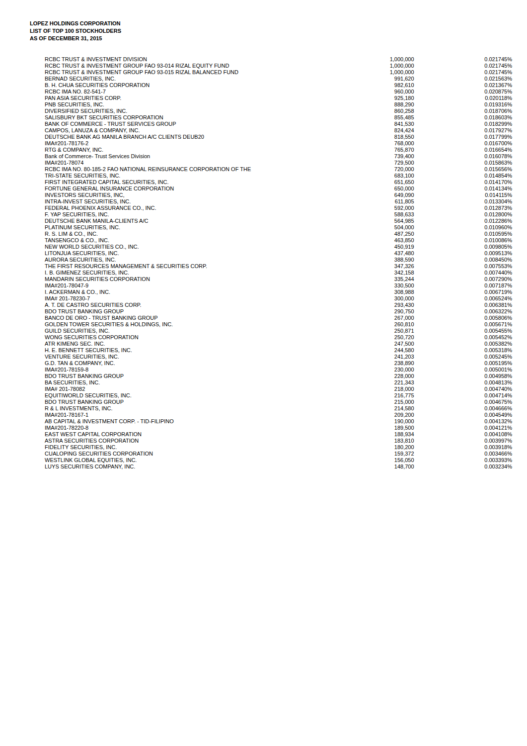LOPEZ HOLDINGS CORPORATION
LIST OF TOP 100 STOCKHOLDERS
AS OF DECEMBER 31, 2015
| RCBC TRUST & INVESTMENT DIVISION | 1,000,000 | 0.021745% |
| RCBC TRUST & INVESTMENT GROUP FAO 93-014 RIZAL EQUITY FUND | 1,000,000 | 0.021745% |
| RCBC TRUST & INVESTMENT GROUP FAO 93-015 RIZAL BALANCED FUND | 1,000,000 | 0.021745% |
| BERNAD SECURITIES, INC. | 991,620 | 0.021563% |
| B. H. CHUA SECURITIES CORPORATION | 982,610 | 0.021367% |
| RCBC IMA NO. 82-541-7 | 960,000 | 0.020875% |
| PAN ASIA SECURITIES CORP. | 925,180 | 0.020118% |
| PNB SECURITIES, INC. | 888,290 | 0.019316% |
| DIVERSIFIED SECURITIES, INC. | 860,258 | 0.018706% |
| SALISBURY BKT SECURITIES CORPORATION | 855,485 | 0.018603% |
| BANK OF COMMERCE - TRUST SERVICES GROUP | 841,530 | 0.018299% |
| CAMPOS, LANUZA & COMPANY, INC. | 824,424 | 0.017927% |
| DEUTSCHE BANK AG MANILA BRANCH A/C CLIENTS DEUB20 | 818,550 | 0.017799% |
| IMA#201-78176-2 | 768,000 | 0.016700% |
| RTG & COMPANY, INC. | 765,870 | 0.016654% |
| Bank of Commerce- Trust Services Division | 739,400 | 0.016078% |
| IMA#201-78074 | 729,500 | 0.015863% |
| RCBC IMA NO. 80-185-2 FAO NATIONAL REINSURANCE CORPORATION OF THE | 720,000 | 0.015656% |
| TRI-STATE SECURITIES, INC. | 683,100 | 0.014854% |
| FIRST INTEGRATED CAPITAL SECURITIES, INC. | 651,650 | 0.014170% |
| FORTUNE GENERAL INSURANCE CORPORATION | 650,000 | 0.014134% |
| INVESTORS SECURITIES, INC, | 649,090 | 0.014115% |
| INTRA-INVEST SECURITIES, INC. | 611,805 | 0.013304% |
| FEDERAL PHOENIX ASSURANCE CO., INC. | 592,000 | 0.012873% |
| F. YAP SECURITIES, INC. | 588,633 | 0.012800% |
| DEUTSCHE BANK MANILA-CLIENTS A/C | 564,985 | 0.012286% |
| PLATINUM SECURITIES, INC. | 504,000 | 0.010960% |
| R. S. LIM & CO., INC. | 487,250 | 0.010595% |
| TANSENGCO & CO., INC. | 463,850 | 0.010086% |
| NEW WORLD SECURITIES CO., INC. | 450,919 | 0.009805% |
| LITONJUA SECURITIES, INC. | 437,480 | 0.009513% |
| AURORA SECURITIES, INC. | 388,590 | 0.008450% |
| THE FIRST RESOURCES MANAGEMENT & SECURITIES CORP. | 347,326 | 0.007553% |
| I. B. GIMENEZ SECURITIES, INC. | 342,158 | 0.007440% |
| MANDARIN SECURITIES CORPORATION | 335,244 | 0.007290% |
| IMA#201-78047-9 | 330,500 | 0.007187% |
| I. ACKERMAN & CO., INC. | 308,988 | 0.006719% |
| IMA# 201-78230-7 | 300,000 | 0.006524% |
| A. T. DE CASTRO SECURITIES CORP. | 293,430 | 0.006381% |
| BDO TRUST BANKING GROUP | 290,750 | 0.006322% |
| BANCO DE ORO - TRUST BANKING GROUP | 267,000 | 0.005806% |
| GOLDEN TOWER SECURITIES & HOLDINGS, INC. | 260,810 | 0.005671% |
| GUILD SECURITIES, INC. | 250,871 | 0.005455% |
| WONG SECURITIES CORPORATION | 250,720 | 0.005452% |
| ATR KIMENG SEC. INC. | 247,500 | 0.005382% |
| H. E. BENNETT SECURITIES, INC. | 244,580 | 0.005318% |
| VENTURE SECURITIES, INC. | 241,203 | 0.005245% |
| G.D. TAN & COMPANY, INC. | 238,890 | 0.005195% |
| IMA#201-78159-8 | 230,000 | 0.005001% |
| BDO TRUST BANKING GROUP | 228,000 | 0.004958% |
| BA SECURITIES, INC. | 221,343 | 0.004813% |
| IMA# 201-78082 | 218,000 | 0.004740% |
| EQUITIWORLD SECURITIES, INC. | 216,775 | 0.004714% |
| BDO TRUST BANKING GROUP | 215,000 | 0.004675% |
| R & L INVESTMENTS, INC. | 214,580 | 0.004666% |
| IMA#201-78167-1 | 209,200 | 0.004549% |
| AB CAPITAL & INVESTMENT CORP. - TID-FILIPINO | 190,000 | 0.004132% |
| IMA#201-78220-8 | 189,500 | 0.004121% |
| EAST WEST CAPITAL CORPORATION | 188,934 | 0.004108% |
| ASTRA SECURITIES CORPORATION | 183,810 | 0.003997% |
| FIDELITY SECURITIES, INC. | 180,200 | 0.003918% |
| CUALOPING SECURITIES CORPORATION | 159,372 | 0.003466% |
| WESTLINK GLOBAL EQUITIES, INC. | 156,050 | 0.003393% |
| LUYS SECURITIES COMPANY, INC. | 148,700 | 0.003234% |